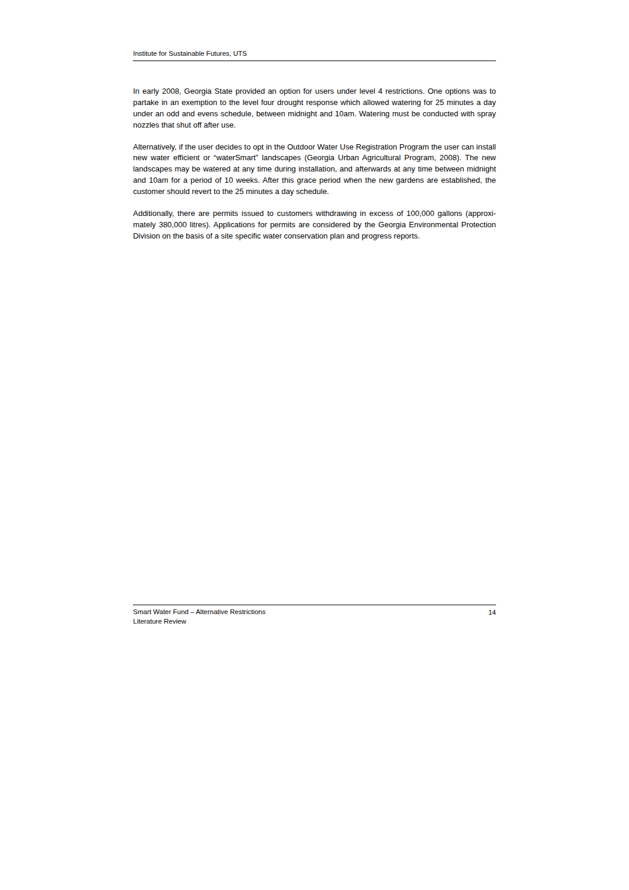Institute for Sustainable Futures, UTS
In early 2008, Georgia State provided an option for users under level 4 restrictions. One options was to partake in an exemption to the level four drought response which allowed watering for 25 minutes a day under an odd and evens schedule, between midnight and 10am. Watering must be conducted with spray nozzles that shut off after use.
Alternatively, if the user decides to opt in the Outdoor Water Use Registration Program the user can install new water efficient or “waterSmart” landscapes (Georgia Urban Agricultural Program, 2008). The new landscapes may be watered at any time during installation, and afterwards at any time between midnight and 10am for a period of 10 weeks. After this grace period when the new gardens are established, the customer should revert to the 25 minutes a day schedule.
Additionally, there are permits issued to customers withdrawing in excess of 100,000 gallons (approximately 380,000 litres). Applications for permits are considered by the Georgia Environmental Protection Division on the basis of a site specific water conservation plan and progress reports.
Smart Water Fund – Alternative Restrictions
Literature Review
14